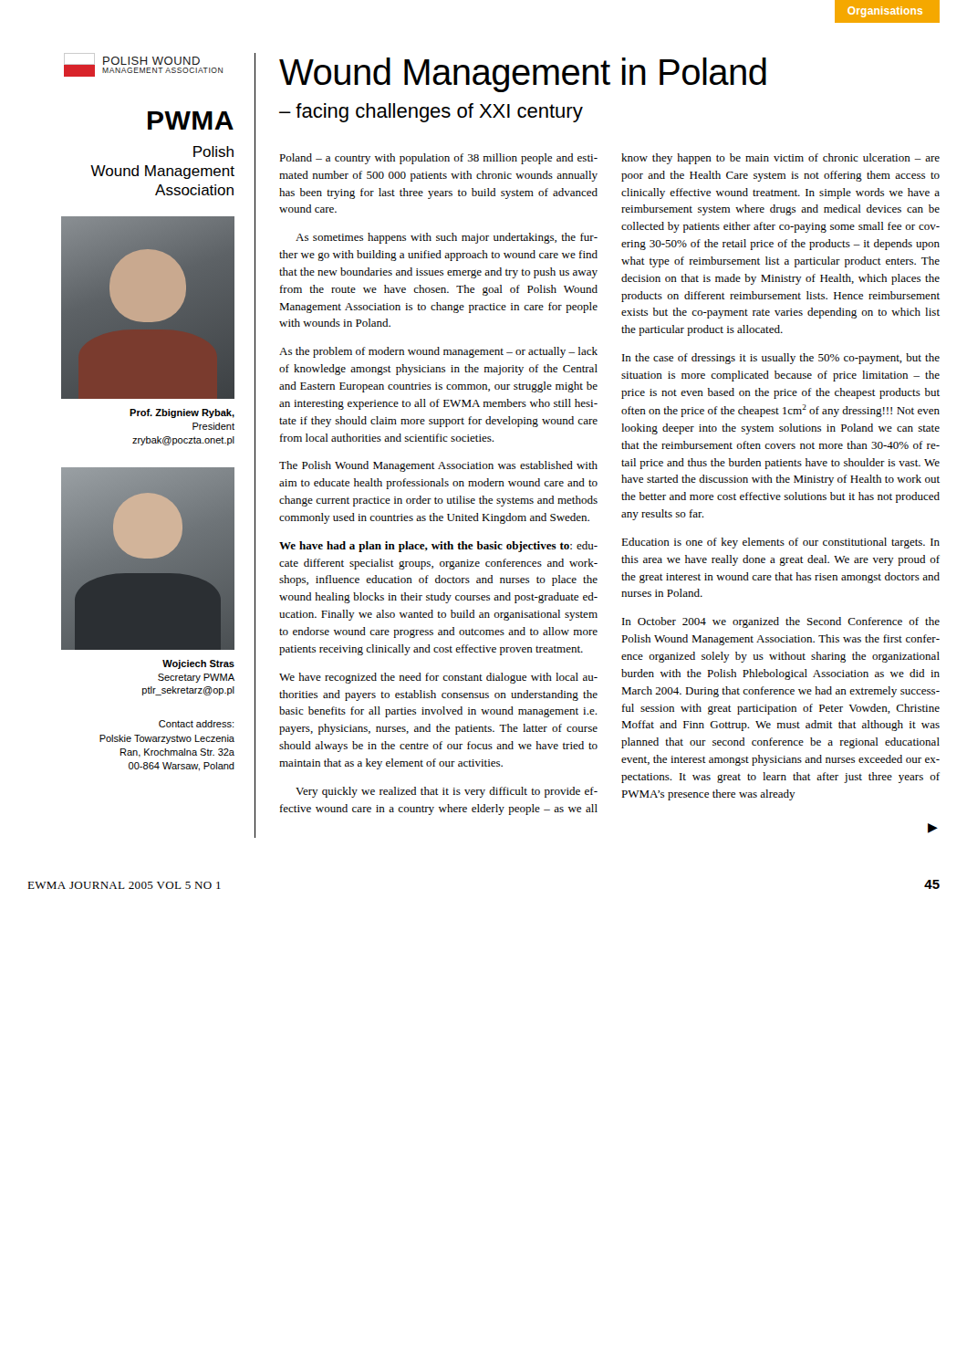Organisations
POLISH WOUND
MANAGEMENT ASSOCIATION
PWMA
Polish
Wound Management
Association
Prof. Zbigniew Rybak,
President
zrybak@poczta.onet.pl
Wojciech Stras
Secretary PWMA
ptlr_sekretarz@op.pl
Contact address:
Polskie Towarzystwo Leczenia
Ran, Krochmalna Str. 32a
00-864 Warsaw, Poland
Wound Management in Poland
– facing challenges of XXI century
Poland – a country with population of 38 million people and estimated number of 500 000 patients with chronic wounds annually has been trying for last three years to build system of advanced wound care.
As sometimes happens with such major undertakings, the further we go with building a unified approach to wound care we find that the new boundaries and issues emerge and try to push us away from the route we have chosen. The goal of Polish Wound Management Association is to change practice in care for people with wounds in Poland.
As the problem of modern wound management – or actually – lack of knowledge amongst physicians in the majority of the Central and Eastern European countries is common, our struggle might be an interesting experience to all of EWMA members who still hesitate if they should claim more support for developing wound care from local authorities and scientific societies.
The Polish Wound Management Association was established with aim to educate health professionals on modern wound care and to change current practice in order to utilise the systems and methods commonly used in countries as the United Kingdom and Sweden.
We have had a plan in place, with the basic objectives to: educate different specialist groups, organize conferences and workshops, influence education of doctors and nurses to place the wound healing blocks in their study courses and post-graduate education. Finally we also wanted to build an organisational system to endorse wound care progress and outcomes and to allow more patients receiving clinically and cost effective proven treatment.
We have recognized the need for constant dialogue with local authorities and payers to establish consensus on understanding the basic benefits for all parties involved in wound management i.e. payers, physicians, nurses, and the patients. The latter of course should always be in the centre of our focus and we have tried to maintain that as a key element of our activities.
Very quickly we realized that it is very difficult to provide effective wound care in a country where elderly people – as we all know they happen to be main victim of chronic ulceration – are poor and the Health Care system is not offering them access to clinically effective wound treatment. In simple words we have a reimbursement system where drugs and medical devices can be collected by patients either after co-paying some small fee or covering 30-50% of the retail price of the products – it depends upon what type of reimbursement list a particular product enters. The decision on that is made by Ministry of Health, which places the products on different reimbursement lists. Hence reimbursement exists but the co-payment rate varies depending on to which list the particular product is allocated.
In the case of dressings it is usually the 50% co-payment, but the situation is more complicated because of price limitation – the price is not even based on the price of the cheapest products but often on the price of the cheapest 1cm2 of any dressing!!! Not even looking deeper into the system solutions in Poland we can state that the reimbursement often covers not more than 30-40% of retail price and thus the burden patients have to shoulder is vast. We have started the discussion with the Ministry of Health to work out the better and more cost effective solutions but it has not produced any results so far.
Education is one of key elements of our constitutional targets. In this area we have really done a great deal. We are very proud of the great interest in wound care that has risen amongst doctors and nurses in Poland.
In October 2004 we organized the Second Conference of the Polish Wound Management Association. This was the first conference organized solely by us without sharing the organizational burden with the Polish Phlebological Association as we did in March 2004. During that conference we had an extremely successful session with great participation of Peter Vowden, Christine Moffat and Finn Gottrup. We must admit that although it was planned that our second conference be a regional educational event, the interest amongst physicians and nurses exceeded our expectations. It was great to learn that after just three years of PWMA’s presence there was already
▶
EWMA JOURNAL 2005 VOL 5 NO 1
45